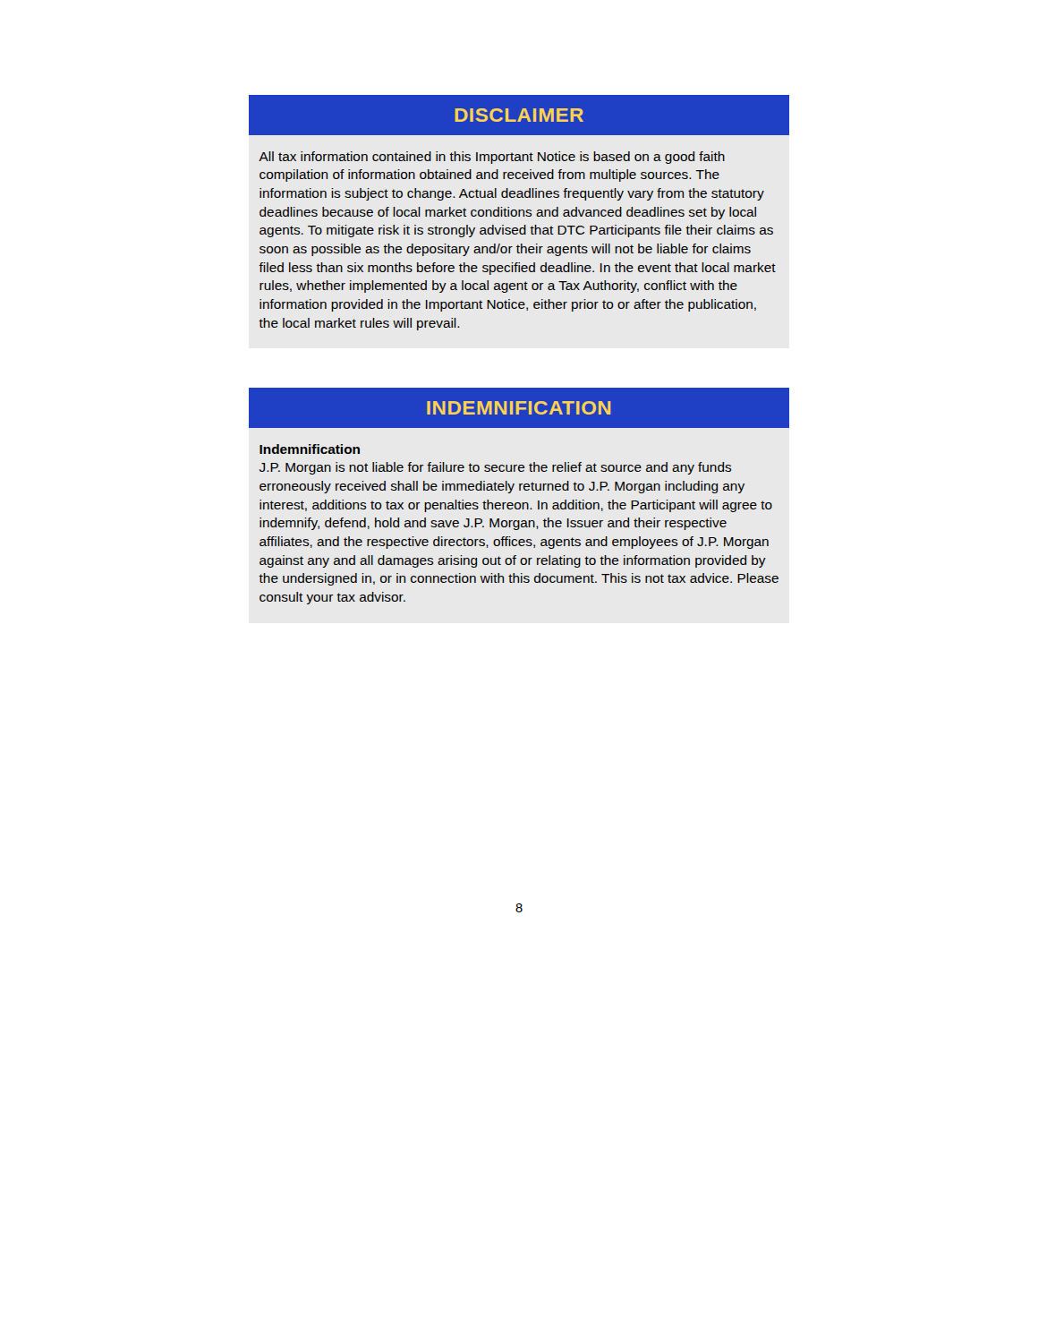DISCLAIMER
All tax information contained in this Important Notice is based on a good faith compilation of information obtained and received from multiple sources. The information is subject to change. Actual deadlines frequently vary from the statutory deadlines because of local market conditions and advanced deadlines set by local agents. To mitigate risk it is strongly advised that DTC Participants file their claims as soon as possible as the depositary and/or their agents will not be liable for claims filed less than six months before the specified deadline. In the event that local market rules, whether implemented by a local agent or a Tax Authority, conflict with the information provided in the Important Notice, either prior to or after the publication, the local market rules will prevail.
INDEMNIFICATION
Indemnification
J.P. Morgan is not liable for failure to secure the relief at source and any funds erroneously received shall be immediately returned to J.P. Morgan including any interest, additions to tax or penalties thereon. In addition, the Participant will agree to indemnify, defend, hold and save J.P. Morgan, the Issuer and their respective affiliates, and the respective directors, offices, agents and employees of J.P. Morgan against any and all damages arising out of or relating to the information provided by the undersigned in, or in connection with this document. This is not tax advice. Please consult your tax advisor.
8